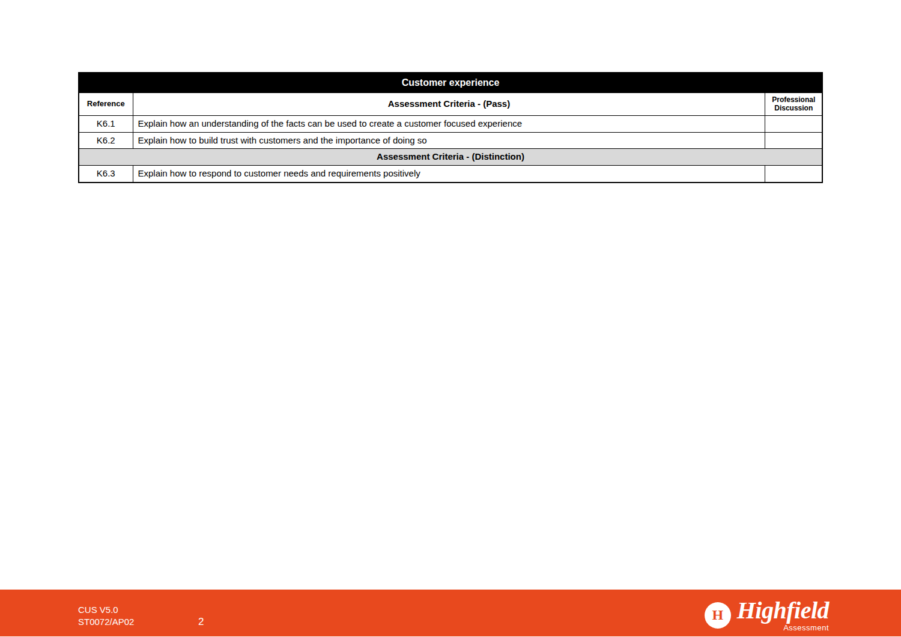| Customer experience |
| --- |
| Reference | Assessment Criteria - (Pass) | Professional Discussion |
| K6.1 | Explain how an understanding of the facts can be used to create a customer focused experience | |
| K6.2 | Explain how to build trust with customers and the importance of doing so | |
| Assessment Criteria - (Distinction) |
| K6.3 | Explain how to respond to customer needs and requirements positively | |
CUS V5.0
ST0072/AP02
2
H
Highfield Assessment